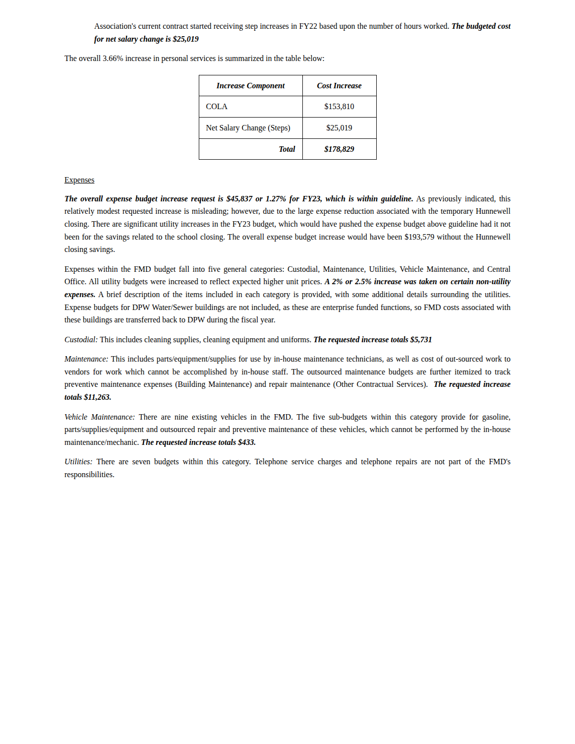Association's current contract started receiving step increases in FY22 based upon the number of hours worked. The budgeted cost for net salary change is $25,019
The overall 3.66% increase in personal services is summarized in the table below:
| Increase Component | Cost Increase |
| --- | --- |
| COLA | $153,810 |
| Net Salary Change (Steps) | $25,019 |
| Total | $178,829 |
Expenses
The overall expense budget increase request is $45,837 or 1.27% for FY23, which is within guideline. As previously indicated, this relatively modest requested increase is misleading; however, due to the large expense reduction associated with the temporary Hunnewell closing. There are significant utility increases in the FY23 budget, which would have pushed the expense budget above guideline had it not been for the savings related to the school closing. The overall expense budget increase would have been $193,579 without the Hunnewell closing savings.
Expenses within the FMD budget fall into five general categories: Custodial, Maintenance, Utilities, Vehicle Maintenance, and Central Office. All utility budgets were increased to reflect expected higher unit prices. A 2% or 2.5% increase was taken on certain non-utility expenses. A brief description of the items included in each category is provided, with some additional details surrounding the utilities. Expense budgets for DPW Water/Sewer buildings are not included, as these are enterprise funded functions, so FMD costs associated with these buildings are transferred back to DPW during the fiscal year.
Custodial: This includes cleaning supplies, cleaning equipment and uniforms. The requested increase totals $5,731
Maintenance: This includes parts/equipment/supplies for use by in-house maintenance technicians, as well as cost of out-sourced work to vendors for work which cannot be accomplished by in-house staff. The outsourced maintenance budgets are further itemized to track preventive maintenance expenses (Building Maintenance) and repair maintenance (Other Contractual Services). The requested increase totals $11,263.
Vehicle Maintenance: There are nine existing vehicles in the FMD. The five sub-budgets within this category provide for gasoline, parts/supplies/equipment and outsourced repair and preventive maintenance of these vehicles, which cannot be performed by the in-house maintenance/mechanic. The requested increase totals $433.
Utilities: There are seven budgets within this category. Telephone service charges and telephone repairs are not part of the FMD's responsibilities.